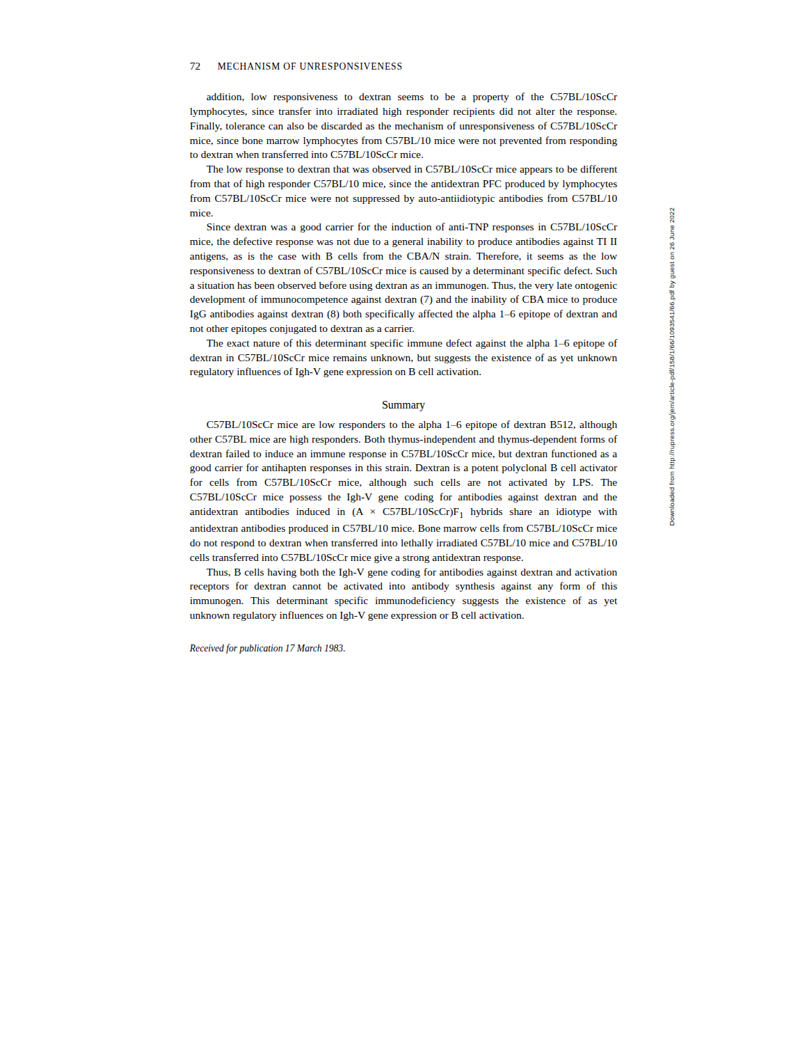Downloaded from http://rupress.org/jem/article-pdf/158/1/66/1093541/66.pdf by guest on 26 June 2022
72 MECHANISM OF UNRESPONSIVENESS
addition, low responsiveness to dextran seems to be a property of the C57BL/10ScCr lymphocytes, since transfer into irradiated high responder recipients did not alter the response. Finally, tolerance can also be discarded as the mechanism of unresponsiveness of C57BL/10ScCr mice, since bone marrow lymphocytes from C57BL/10 mice were not prevented from responding to dextran when transferred into C57BL/10ScCr mice.
The low response to dextran that was observed in C57BL/10ScCr mice appears to be different from that of high responder C57BL/10 mice, since the antidextran PFC produced by lymphocytes from C57BL/10ScCr mice were not suppressed by auto-antiidiotypic antibodies from C57BL/10 mice.
Since dextran was a good carrier for the induction of anti-TNP responses in C57BL/10ScCr mice, the defective response was not due to a general inability to produce antibodies against TI II antigens, as is the case with B cells from the CBA/N strain. Therefore, it seems as the low responsiveness to dextran of C57BL/10ScCr mice is caused by a determinant specific defect. Such a situation has been observed before using dextran as an immunogen. Thus, the very late ontogenic development of immunocompetence against dextran (7) and the inability of CBA mice to produce IgG antibodies against dextran (8) both specifically affected the alpha 1–6 epitope of dextran and not other epitopes conjugated to dextran as a carrier.
The exact nature of this determinant specific immune defect against the alpha 1–6 epitope of dextran in C57BL/10ScCr mice remains unknown, but suggests the existence of as yet unknown regulatory influences of Igh-V gene expression on B cell activation.
Summary
C57BL/10ScCr mice are low responders to the alpha 1–6 epitope of dextran B512, although other C57BL mice are high responders. Both thymus-independent and thymus-dependent forms of dextran failed to induce an immune response in C57BL/10ScCr mice, but dextran functioned as a good carrier for antihapten responses in this strain. Dextran is a potent polyclonal B cell activator for cells from C57BL/10ScCr mice, although such cells are not activated by LPS. The C57BL/10ScCr mice possess the Igh-V gene coding for antibodies against dextran and the antidextran antibodies induced in (A × C57BL/10ScCr)F1 hybrids share an idiotype with antidextran antibodies produced in C57BL/10 mice. Bone marrow cells from C57BL/10ScCr mice do not respond to dextran when transferred into lethally irradiated C57BL/10 mice and C57BL/10 cells transferred into C57BL/10ScCr mice give a strong antidextran response.
Thus, B cells having both the Igh-V gene coding for antibodies against dextran and activation receptors for dextran cannot be activated into antibody synthesis against any form of this immunogen. This determinant specific immunodeficiency suggests the existence of as yet unknown regulatory influences on Igh-V gene expression or B cell activation.
Received for publication 17 March 1983.